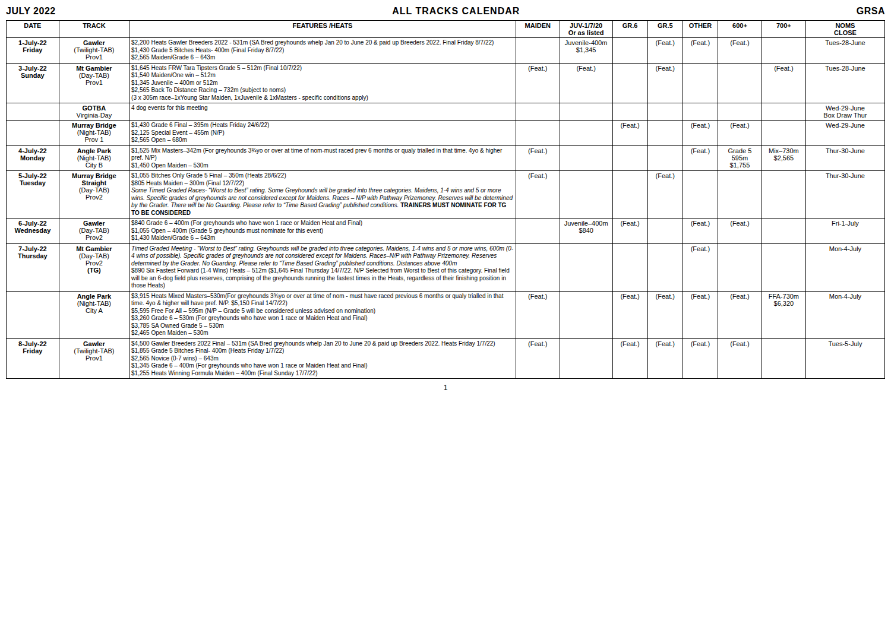JULY 2022
ALL TRACKS CALENDAR
GRSA
| DATE | TRACK | FEATURES /HEATS | MAIDEN | JUV-1/7/20 Or as listed | GR.6 | GR.5 | OTHER | 600+ | 700+ | NOMS CLOSE |
| --- | --- | --- | --- | --- | --- | --- | --- | --- | --- | --- |
| 1-July-22 Friday | Gawler (Twilight-TAB) Prov1 | $2,200 Heats Gawler Breeders 2022 - 531m (SA Bred greyhounds whelp Jan 20 to June 20 & paid up Breeders 2022. Final Friday 8/7/22) $1,430 Grade 5 Bitches Heats- 400m (Final Friday 8/7/22) $2,565 Maiden/Grade 6 – 643m | | Juvenile-400m $1,345 | | (Feat.) | (Feat.) | (Feat.) | | Tues-28-June |
| 3-July-22 Sunday | Mt Gambier (Day-TAB) Prov1 | $1,645 Heats FRW Tara Tipsters Grade 5 – 512m (Final 10/7/22) $1,540 Maiden/One win – 512m $1,345 Juvenile – 400m or 512m $2,565 Back To Distance Racing – 732m (subject to noms) (3 x 305m race–1xYoung Star Maiden, 1xJuvenile & 1xMasters - specific conditions apply) | (Feat.) | (Feat.) | | (Feat.) | | | (Feat.) | Tues-28-June |
| | GOTBA Virginia-Day | 4 dog events for this meeting | | | | | | | | Wed-29-June Box Draw Thur |
| | Murray Bridge (Night-TAB) Prov 1 | $1,430 Grade 6 Final – 395m (Heats Friday 24/6/22) $2,125 Special Event – 455m (N/P) $2,565 Open – 680m | | | (Feat.) | | (Feat.) | (Feat.) | | Wed-29-June |
| 4-July-22 Monday | Angle Park (Night-TAB) City B | $1,525 Mix Masters–342m (For greyhounds 3¾yo or over at time of nom-must raced prev 6 months or qualy trialled in that time. 4yo & higher pref. N/P) $1,450 Open Maiden – 530m | (Feat.) | | | | (Feat.) | Grade 5 595m $1,755 | Mix–730m $2,565 | Thur-30-June |
| 5-July-22 Tuesday | Murray Bridge Straight (Day-TAB) Prov2 | $1,055 Bitches Only Grade 5 Final – 350m (Heats 28/6/22) $805 Heats Maiden – 300m (Final 12/7/22) Some Timed Graded Races- “Worst to Best” rating. Some Greyhounds will be graded into three categories. Maidens, 1-4 wins and 5 or more wins. Specific grades of greyhounds are not considered except for Maidens. Races – N/P with Pathway Prizemoney. Reserves will be determined by the Grader. There will be No Guarding. Please refer to “Time Based Grading” published conditions. TRAINERS MUST NOMINATE FOR TG TO BE CONSIDERED | (Feat.) | | | (Feat.) | | | | Thur-30-June |
| 6-July-22 Wednesday | Gawler (Day-TAB) Prov2 | $840 Grade 6 – 400m (For greyhounds who have won 1 race or Maiden Heat and Final) $1,055 Open – 400m (Grade 5 greyhounds must nominate for this event) $1,430 Maiden/Grade 6 – 643m | | Juvenile–400m $840 | (Feat.) | | (Feat.) | (Feat.) | | Fri-1-July |
| 7-July-22 Thursday | Mt Gambier (Day-TAB) Prov2 (TG) | Timed Graded Meeting - “Worst to Best” rating. Greyhounds will be graded into three categories. Maidens, 1-4 wins and 5 or more wins, 600m (0-4 wins of possible). Specific grades of greyhounds are not considered except for Maidens. Races–N/P with Pathway Prizemoney. Reserves determined by the Grader. No Guarding. Please refer to “Time Based Grading” published conditions. Distances above 400m $890 Six Fastest Forward (1-4 Wins) Heats – 512m ($1,645 Final Thursday 14/7/22. N/P Selected from Worst to Best of this category. Final field will be an 6-dog field plus reserves, comprising of the greyhounds running the fastest times in the Heats, regardless of their finishing position in those Heats) | | | | | (Feat.) | | | Mon-4-July |
| | Angle Park (Night-TAB) City A | $3,915 Heats Mixed Masters–530m(For greyhounds 3¾yo or over at time of nom - must have raced previous 6 months or qualy trialled in that time. 4yo & higher will have pref. N/P. $5,150 Final 14/7/22) $5,595 Free For All – 595m (N/P – Grade 5 will be considered unless advised on nomination) $3,260 Grade 6 – 530m (For greyhounds who have won 1 race or Maiden Heat and Final) $3,785 SA Owned Grade 5 – 530m $2,465 Open Maiden – 530m | (Feat.) | | (Feat.) | (Feat.) | (Feat.) | (Feat.) | FFA-730m $6,320 | Mon-4-July |
| 8-July-22 Friday | Gawler (Twilight-TAB) Prov1 | $4,500 Gawler Breeders 2022 Final – 531m (SA Bred greyhounds whelp Jan 20 to June 20 & paid up Breeders 2022. Heats Friday 1/7/22) $1,855 Grade 5 Bitches Final- 400m (Heats Friday 1/7/22) $2,565 Novice (0-7 wins) – 643m $1,345 Grade 6 – 400m (For greyhounds who have won 1 race or Maiden Heat and Final) $1,255 Heats Winning Formula Maiden – 400m (Final Sunday 17/7/22) | (Feat.) | | (Feat.) | (Feat.) | (Feat.) | (Feat.) | | Tues-5-July |
1